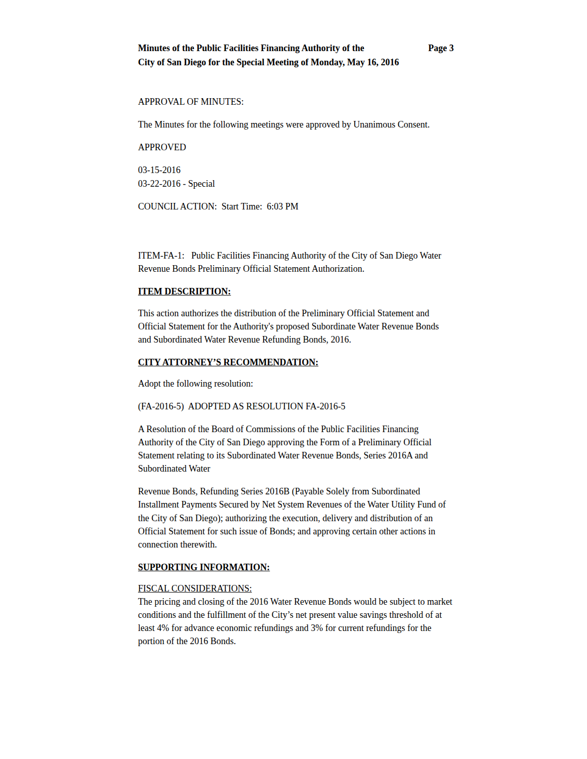Minutes of the Public Facilities Financing Authority of the
Page 3
City of San Diego for the Special Meeting of Monday, May 16, 2016
APPROVAL OF MINUTES:
The Minutes for the following meetings were approved by Unanimous Consent.
APPROVED
03-15-2016
03-22-2016 - Special
COUNCIL ACTION: Start Time: 6:03 PM
ITEM-FA-1: Public Facilities Financing Authority of the City of San Diego Water Revenue Bonds Preliminary Official Statement Authorization.
ITEM DESCRIPTION:
This action authorizes the distribution of the Preliminary Official Statement and Official Statement for the Authority's proposed Subordinate Water Revenue Bonds and Subordinated Water Revenue Refunding Bonds, 2016.
CITY ATTORNEY’S RECOMMENDATION:
Adopt the following resolution:
(FA-2016-5) ADOPTED AS RESOLUTION FA-2016-5
A Resolution of the Board of Commissions of the Public Facilities Financing Authority of the City of San Diego approving the Form of a Preliminary Official Statement relating to its Subordinated Water Revenue Bonds, Series 2016A and Subordinated Water
Revenue Bonds, Refunding Series 2016B (Payable Solely from Subordinated Installment Payments Secured by Net System Revenues of the Water Utility Fund of the City of San Diego); authorizing the execution, delivery and distribution of an Official Statement for such issue of Bonds; and approving certain other actions in connection therewith.
SUPPORTING INFORMATION:
FISCAL CONSIDERATIONS:
The pricing and closing of the 2016 Water Revenue Bonds would be subject to market conditions and the fulfillment of the City’s net present value savings threshold of at least 4% for advance economic refundings and 3% for current refundings for the portion of the 2016 Bonds.